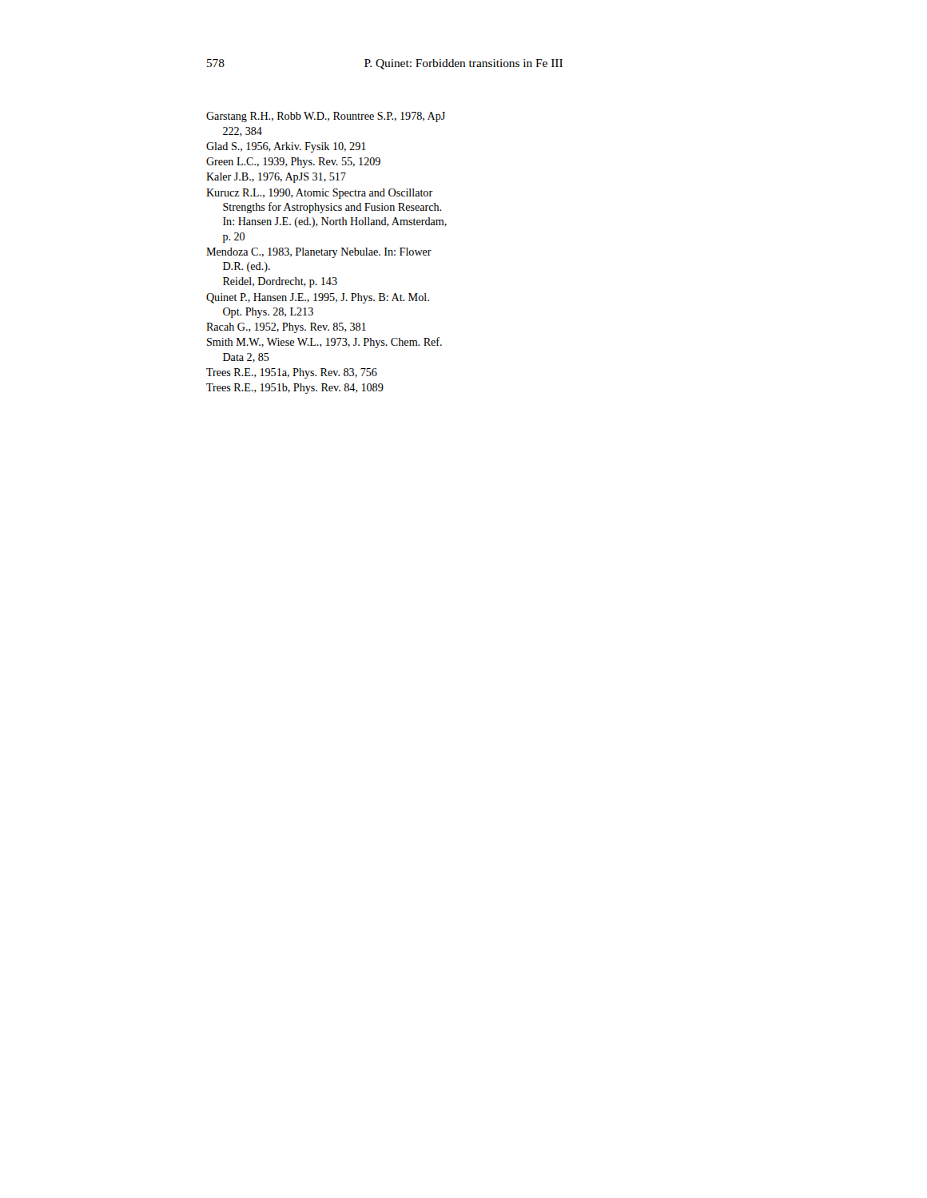578 P. Quinet: Forbidden transitions in Fe III
Garstang R.H., Robb W.D., Rountree S.P., 1978, ApJ 222, 384
Glad S., 1956, Arkiv. Fysik 10, 291
Green L.C., 1939, Phys. Rev. 55, 1209
Kaler J.B., 1976, ApJS 31, 517
Kurucz R.L., 1990, Atomic Spectra and Oscillator Strengths for Astrophysics and Fusion Research. In: Hansen J.E. (ed.), North Holland, Amsterdam, p. 20
Mendoza C., 1983, Planetary Nebulae. In: Flower D.R. (ed.).
Reidel, Dordrecht, p. 143
Quinet P., Hansen J.E., 1995, J. Phys. B: At. Mol. Opt. Phys. 28, L213
Racah G., 1952, Phys. Rev. 85, 381
Smith M.W., Wiese W.L., 1973, J. Phys. Chem. Ref. Data 2, 85
Trees R.E., 1951a, Phys. Rev. 83, 756
Trees R.E., 1951b, Phys. Rev. 84, 1089